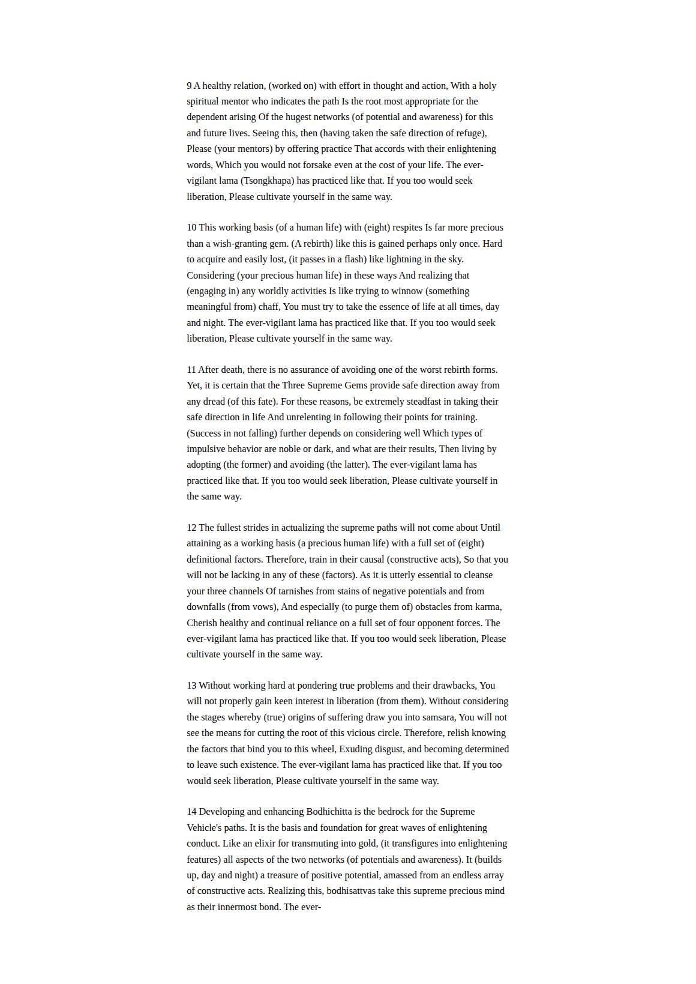9 A healthy relation, (worked on) with effort in thought and action, With a holy spiritual mentor who indicates the path Is the root most appropriate for the dependent arising Of the hugest networks (of potential and awareness) for this and future lives. Seeing this, then (having taken the safe direction of refuge), Please (your mentors) by offering practice That accords with their enlightening words, Which you would not forsake even at the cost of your life. The ever-vigilant lama (Tsongkhapa) has practiced like that. If you too would seek liberation, Please cultivate yourself in the same way.
10 This working basis (of a human life) with (eight) respites Is far more precious than a wish-granting gem. (A rebirth) like this is gained perhaps only once. Hard to acquire and easily lost, (it passes in a flash) like lightning in the sky. Considering (your precious human life) in these ways And realizing that (engaging in) any worldly activities Is like trying to winnow (something meaningful from) chaff, You must try to take the essence of life at all times, day and night. The ever-vigilant lama has practiced like that. If you too would seek liberation, Please cultivate yourself in the same way.
11 After death, there is no assurance of avoiding one of the worst rebirth forms. Yet, it is certain that the Three Supreme Gems provide safe direction away from any dread (of this fate). For these reasons, be extremely steadfast in taking their safe direction in life And unrelenting in following their points for training. (Success in not falling) further depends on considering well Which types of impulsive behavior are noble or dark, and what are their results, Then living by adopting (the former) and avoiding (the latter). The ever-vigilant lama has practiced like that. If you too would seek liberation, Please cultivate yourself in the same way.
12 The fullest strides in actualizing the supreme paths will not come about Until attaining as a working basis (a precious human life) with a full set of (eight) definitional factors. Therefore, train in their causal (constructive acts), So that you will not be lacking in any of these (factors). As it is utterly essential to cleanse your three channels Of tarnishes from stains of negative potentials and from downfalls (from vows), And especially (to purge them of) obstacles from karma, Cherish healthy and continual reliance on a full set of four opponent forces. The ever-vigilant lama has practiced like that. If you too would seek liberation, Please cultivate yourself in the same way.
13 Without working hard at pondering true problems and their drawbacks, You will not properly gain keen interest in liberation (from them). Without considering the stages whereby (true) origins of suffering draw you into samsara, You will not see the means for cutting the root of this vicious circle. Therefore, relish knowing the factors that bind you to this wheel, Exuding disgust, and becoming determined to leave such existence. The ever-vigilant lama has practiced like that. If you too would seek liberation, Please cultivate yourself in the same way.
14 Developing and enhancing Bodhichitta is the bedrock for the Supreme Vehicle's paths. It is the basis and foundation for great waves of enlightening conduct. Like an elixir for transmuting into gold, (it transfigures into enlightening features) all aspects of the two networks (of potentials and awareness). It (builds up, day and night) a treasure of positive potential, amassed from an endless array of constructive acts. Realizing this, bodhisattvas take this supreme precious mind as their innermost bond. The ever-